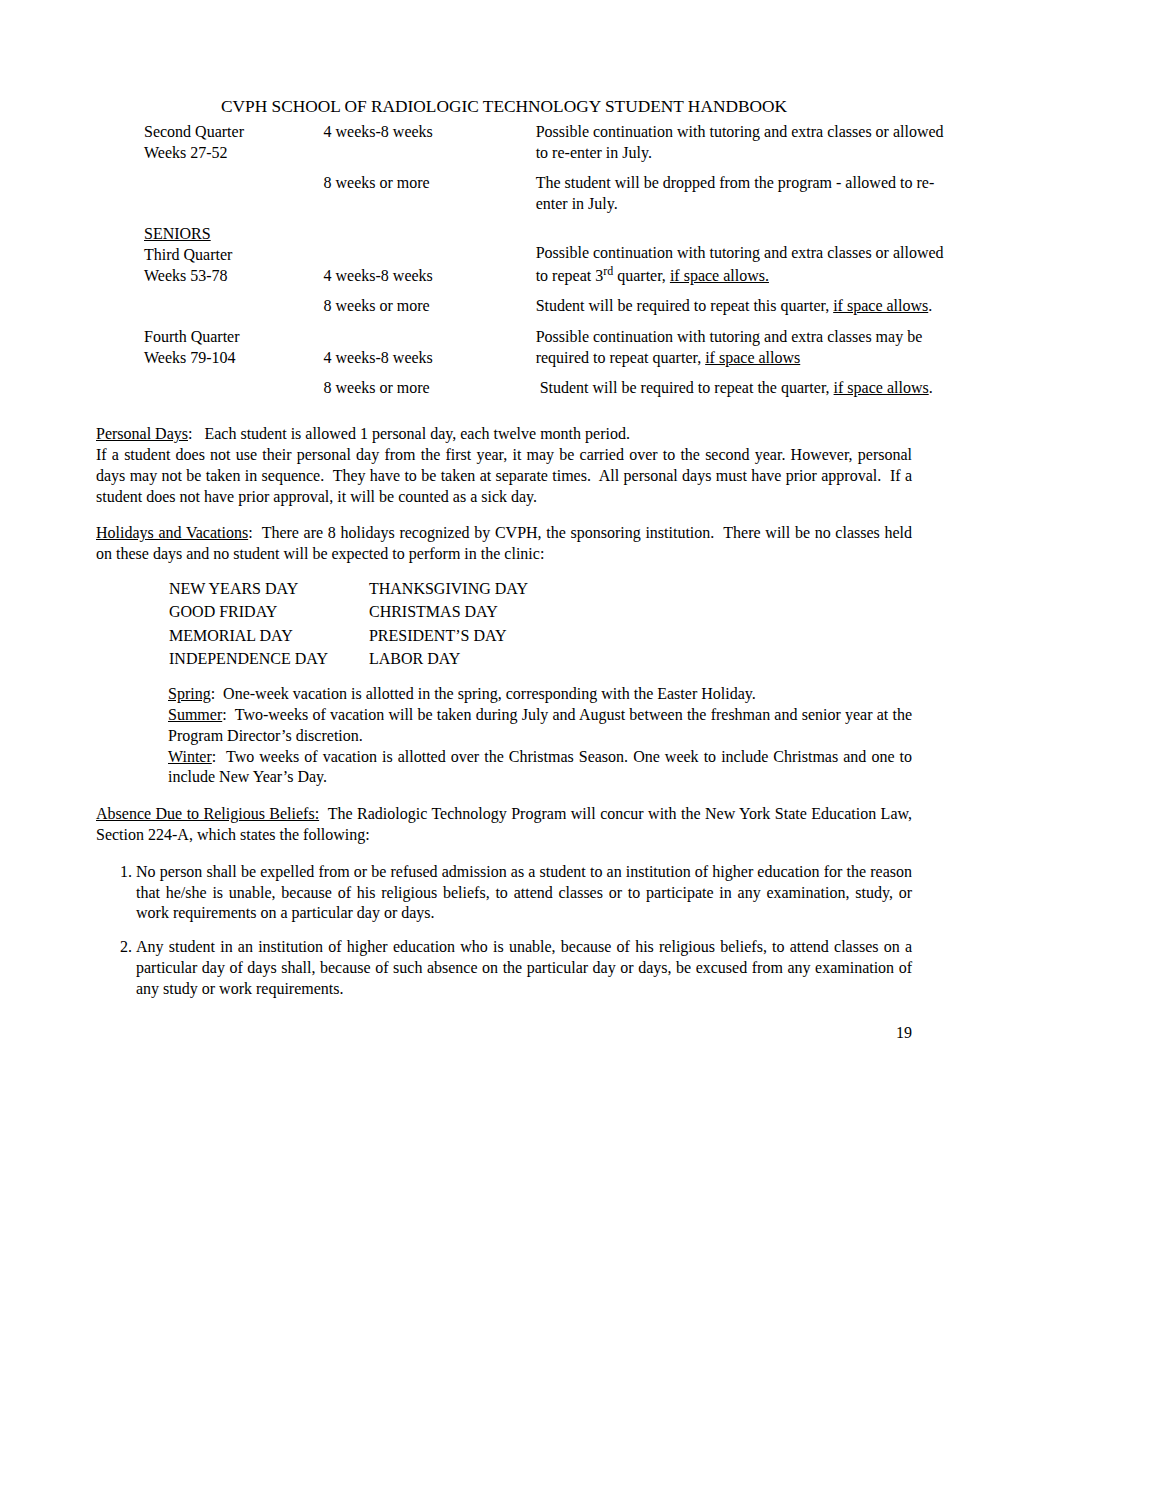CVPH SCHOOL OF RADIOLOGIC TECHNOLOGY STUDENT HANDBOOK
| Second Quarter Weeks 27-52 | 4 weeks-8 weeks | Possible continuation with tutoring and extra classes or allowed to re-enter in July. |
| | 8 weeks or more | The student will be dropped from the program - allowed to re-enter in July. |
| SENIORS Third Quarter Weeks 53-78 | 4 weeks-8 weeks | Possible continuation with tutoring and extra classes or allowed to repeat 3 rd quarter, if space allows. |
| | 8 weeks or more | Student will be required to repeat this quarter, if space allows . |
| Fourth Quarter Weeks 79-104 | 4 weeks-8 weeks | Possible continuation with tutoring and extra classes may be required to repeat quarter, if space allows |
| | 8 weeks or more | Student will be required to repeat the quarter, if space allows . |
Personal Days: Each student is allowed 1 personal day, each twelve month period.
If a student does not use their personal day from the first year, it may be carried over to the second year. However, personal days may not be taken in sequence. They have to be taken at separate times. All personal days must have prior approval. If a student does not have prior approval, it will be counted as a sick day.
Holidays and Vacations: There are 8 holidays recognized by CVPH, the sponsoring institution. There will be no classes held on these days and no student will be expected to perform in the clinic:
| NEW YEARS DAY | THANKSGIVING DAY |
| GOOD FRIDAY | CHRISTMAS DAY |
| MEMORIAL DAY | PRESIDENT’S DAY |
| INDEPENDENCE DAY | LABOR DAY |
Spring: One-week vacation is allotted in the spring, corresponding with the Easter Holiday.
Summer: Two-weeks of vacation will be taken during July and August between the freshman and senior year at the Program Director’s discretion.
Winter: Two weeks of vacation is allotted over the Christmas Season. One week to include Christmas and one to include New Year’s Day.
Absence Due to Religious Beliefs: The Radiologic Technology Program will concur with the New York State Education Law, Section 224-A, which states the following:
No person shall be expelled from or be refused admission as a student to an institution of higher education for the reason that he/she is unable, because of his religious beliefs, to attend classes or to participate in any examination, study, or work requirements on a particular day or days.
Any student in an institution of higher education who is unable, because of his religious beliefs, to attend classes on a particular day of days shall, because of such absence on the particular day or days, be excused from any examination of any study or work requirements.
19